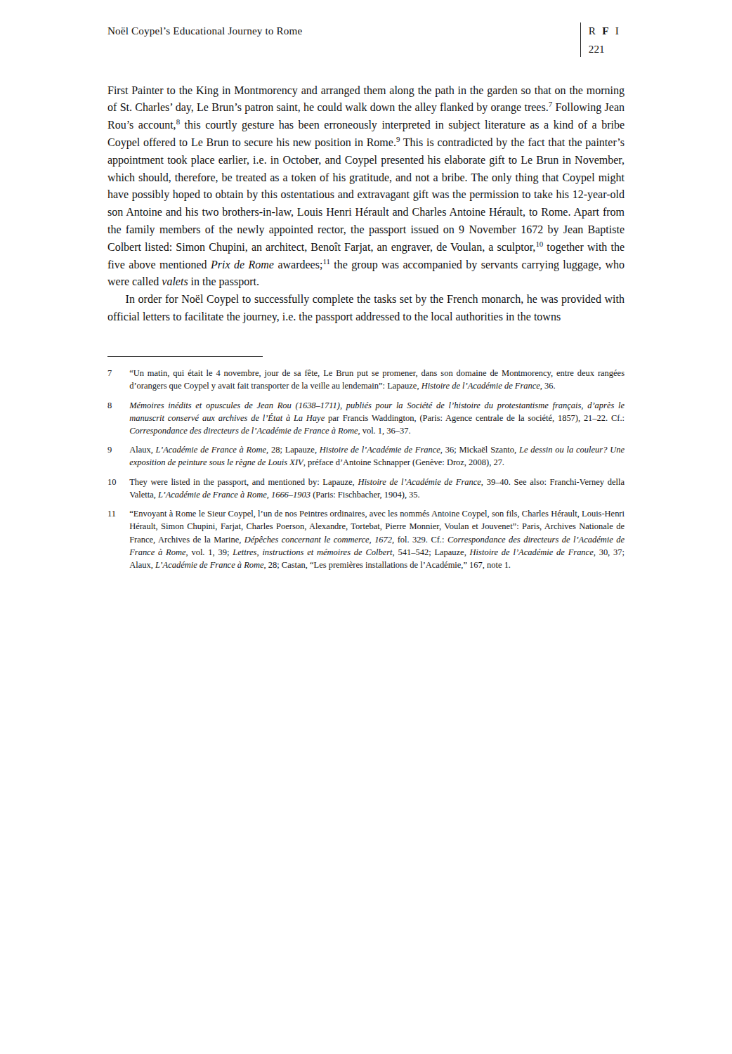Noël Coypel’s Educational Journey to Rome
R F I 221
First Painter to the King in Montmorency and arranged them along the path in the garden so that on the morning of St. Charles’ day, Le Brun’s patron saint, he could walk down the alley flanked by orange trees.7 Following Jean Rou’s account,8 this courtly gesture has been erroneously interpreted in subject literature as a kind of a bribe Coypel offered to Le Brun to secure his new position in Rome.9 This is contradicted by the fact that the painter’s appointment took place earlier, i.e. in October, and Coypel presented his elaborate gift to Le Brun in November, which should, therefore, be treated as a token of his gratitude, and not a bribe. The only thing that Coypel might have possibly hoped to obtain by this ostentatious and extravagant gift was the permission to take his 12-year-old son Antoine and his two brothers-in-law, Louis Henri Hérault and Charles Antoine Hérault, to Rome. Apart from the family members of the newly appointed rector, the passport issued on 9 November 1672 by Jean Baptiste Colbert listed: Simon Chupini, an architect, Benoît Farjat, an engraver, de Voulan, a sculptor,10 together with the five above mentioned Prix de Rome awardees;11 the group was accompanied by servants carrying luggage, who were called valets in the passport.
In order for Noël Coypel to successfully complete the tasks set by the French monarch, he was provided with official letters to facilitate the journey, i.e. the passport addressed to the local authorities in the towns
“Un matin, qui était le 4 novembre, jour de sa fête, Le Brun put se promener, dans son domaine de Montmorency, entre deux rangées d’orangers que Coypel y avait fait transporter de la veille au lendemain”: Lapauze, Histoire de l’Académie de France, 36.
Mémoires inédits et opuscules de Jean Rou (1638–1711), publiés pour la Société de l’histoire du protestantisme français, d’après le manuscrit conservé aux archives de l’État à La Haye par Francis Waddington, (Paris: Agence centrale de la société, 1857), 21–22. Cf.: Correspondance des directeurs de l’Académie de France à Rome, vol. 1, 36–37.
Alaux, L’Académie de France à Rome, 28; Lapauze, Histoire de l’Académie de France, 36; Mickaël Szanto, Le dessin ou la couleur? Une exposition de peinture sous le règne de Louis XIV, préface d’Antoine Schnapper (Genève: Droz, 2008), 27.
They were listed in the passport, and mentioned by: Lapauze, Histoire de l’Académie de France, 39–40. See also: Franchi-Verney della Valetta, L’Académie de France à Rome, 1666–1903 (Paris: Fischbacher, 1904), 35.
“Envoyant à Rome le Sieur Coypel, l’un de nos Peintres ordinaires, avec les nommés Antoine Coypel, son fils, Charles Hérault, Louis-Henri Hérault, Simon Chupini, Farjat, Charles Poerson, Alexandre, Tortebat, Pierre Monnier, Voulan et Jouvenet”: Paris, Archives Nationale de France, Archives de la Marine, Dépêches concernant le commerce, 1672, fol. 329. Cf.: Correspondance des directeurs de l’Académie de France à Rome, vol. 1, 39; Lettres, instructions et mémoires de Colbert, 541–542; Lapauze, Histoire de l’Académie de France, 30, 37; Alaux, L’Académie de France à Rome, 28; Castan, “Les premières installations de l’Académie,” 167, note 1.